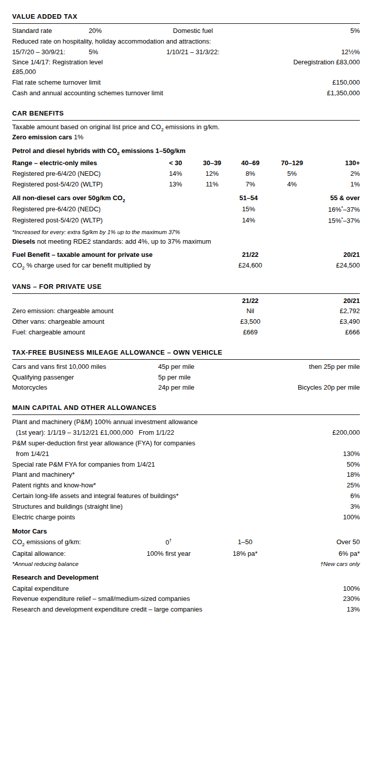Value Added Tax
| Standard rate | 20% | Domestic fuel | 5% |
| Reduced rate on hospitality, holiday accommodation and attractions: |
| 15/7/20 – 30/9/21: | 5% | 1/10/21 – 31/3/22: | 12½% |
| Since 1/4/17: Registration level £85,000 | Deregistration £83,000 |
| Flat rate scheme turnover limit | £150,000 |
| Cash and annual accounting schemes turnover limit | £1,350,000 |
Car Benefits
Taxable amount based on original list price and CO2 emissions in g/km.
Zero emission cars 1%
Petrol and diesel hybrids with CO2 emissions 1–50g/km
| Range – electric-only miles | < 30 | 30–39 | 40–69 | 70–129 | 130+ |
| Registered pre-6/4/20 (NEDC) | 14% | 12% | 8% | 5% | 2% |
| Registered post-5/4/20 (WLTP) | 13% | 11% | 7% | 4% | 1% |
| All non-diesel cars over 50g/km CO 2 | 51–54 | 55 & over |
| Registered pre-6/4/20 (NEDC) | 15% | 16% * –37% |
| Registered post-5/4/20 (WLTP) | 14% | 15% * –37% |
*Increased for every: extra 5g/km by 1% up to the maximum 37%
Diesels not meeting RDE2 standards: add 4%, up to 37% maximum
| Fuel Benefit – taxable amount for private use | 21/22 | 20/21 |
| CO 2 % charge used for car benefit multiplied by | £24,600 | £24,500 |
Vans – For Private Use
| | 21/22 | 20/21 |
| Zero emission: chargeable amount | Nil | £2,792 |
| Other vans: chargeable amount | £3,500 | £3,490 |
| Fuel: chargeable amount | £669 | £666 |
Tax-Free Business Mileage Allowance – Own Vehicle
| Cars and vans first 10,000 miles | 45p per mile | then 25p per mile |
| Qualifying passenger | 5p per mile | |
| Motorcycles | 24p per mile | Bicycles 20p per mile |
Main Capital and Other Allowances
| Plant and machinery (P&M) 100% annual investment allowance | |
| (1st year): 1/1/19 – 31/12/21 £1,000,000 From 1/1/22 | £200,000 |
| P&M super-deduction first year allowance (FYA) for companies |
| from 1/4/21 | 130% |
| Special rate P&M FYA for companies from 1/4/21 | 50% |
| Plant and machinery* | 18% |
| Patent rights and know-how* | 25% |
| Certain long-life assets and integral features of buildings* | 6% |
| Structures and buildings (straight line) | 3% |
| Electric charge points | 100% |
Motor Cars
| CO 2 emissions of g/km: | 0 † | 1–50 | Over 50 |
| Capital allowance: | 100% first year | 18% pa* | 6% pa* |
| *Annual reducing balance | †New cars only |
Research and Development
| Capital expenditure | 100% |
| Revenue expenditure relief – small/medium-sized companies | 230% |
| Research and development expenditure credit – large companies | 13% |